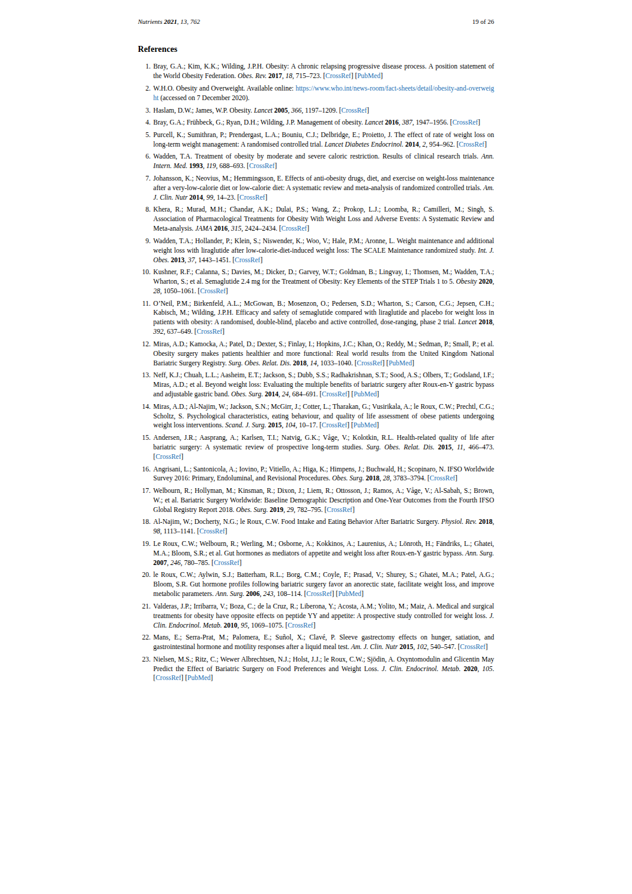Nutrients 2021, 13, 762 19 of 26
References
Bray, G.A.; Kim, K.K.; Wilding, J.P.H. Obesity: A chronic relapsing progressive disease process. A position statement of the World Obesity Federation. Obes. Rev. 2017, 18, 715–723. [CrossRef] [PubMed]
W.H.O. Obesity and Overweight. Available online: https://www.who.int/news-room/fact-sheets/detail/obesity-and-overweight (accessed on 7 December 2020).
Haslam, D.W.; James, W.P. Obesity. Lancet 2005, 366, 1197–1209. [CrossRef]
Bray, G.A.; Frühbeck, G.; Ryan, D.H.; Wilding, J.P. Management of obesity. Lancet 2016, 387, 1947–1956. [CrossRef]
Purcell, K.; Sumithran, P.; Prendergast, L.A.; Bouniu, C.J.; Delbridge, E.; Proietto, J. The effect of rate of weight loss on long-term weight management: A randomised controlled trial. Lancet Diabetes Endocrinol. 2014, 2, 954–962. [CrossRef]
Wadden, T.A. Treatment of obesity by moderate and severe caloric restriction. Results of clinical research trials. Ann. Intern. Med. 1993, 119, 688–693. [CrossRef]
Johansson, K.; Neovius, M.; Hemmingsson, E. Effects of anti-obesity drugs, diet, and exercise on weight-loss maintenance after a very-low-calorie diet or low-calorie diet: A systematic review and meta-analysis of randomized controlled trials. Am. J. Clin. Nutr 2014, 99, 14–23. [CrossRef]
Khera, R.; Murad, M.H.; Chandar, A.K.; Dulai, P.S.; Wang, Z.; Prokop, L.J.; Loomba, R.; Camilleri, M.; Singh, S. Association of Pharmacological Treatments for Obesity With Weight Loss and Adverse Events: A Systematic Review and Meta-analysis. JAMA 2016, 315, 2424–2434. [CrossRef]
Wadden, T.A.; Hollander, P.; Klein, S.; Niswender, K.; Woo, V.; Hale, P.M.; Aronne, L. Weight maintenance and additional weight loss with liraglutide after low-calorie-diet-induced weight loss: The SCALE Maintenance randomized study. Int. J. Obes. 2013, 37, 1443–1451. [CrossRef]
Kushner, R.F.; Calanna, S.; Davies, M.; Dicker, D.; Garvey, W.T.; Goldman, B.; Lingvay, I.; Thomsen, M.; Wadden, T.A.; Wharton, S.; et al. Semaglutide 2.4 mg for the Treatment of Obesity: Key Elements of the STEP Trials 1 to 5. Obesity 2020, 28, 1050–1061. [CrossRef]
O’Neil, P.M.; Birkenfeld, A.L.; McGowan, B.; Mosenzon, O.; Pedersen, S.D.; Wharton, S.; Carson, C.G.; Jepsen, C.H.; Kabisch, M.; Wilding, J.P.H. Efficacy and safety of semaglutide compared with liraglutide and placebo for weight loss in patients with obesity: A randomised, double-blind, placebo and active controlled, dose-ranging, phase 2 trial. Lancet 2018, 392, 637–649. [CrossRef]
Miras, A.D.; Kamocka, A.; Patel, D.; Dexter, S.; Finlay, I.; Hopkins, J.C.; Khan, O.; Reddy, M.; Sedman, P.; Small, P.; et al. Obesity surgery makes patients healthier and more functional: Real world results from the United Kingdom National Bariatric Surgery Registry. Surg. Obes. Relat. Dis. 2018, 14, 1033–1040. [CrossRef] [PubMed]
Neff, K.J.; Chuah, L.L.; Aasheim, E.T.; Jackson, S.; Dubb, S.S.; Radhakrishnan, S.T.; Sood, A.S.; Olbers, T.; Godsland, I.F.; Miras, A.D.; et al. Beyond weight loss: Evaluating the multiple benefits of bariatric surgery after Roux-en-Y gastric bypass and adjustable gastric band. Obes. Surg. 2014, 24, 684–691. [CrossRef] [PubMed]
Miras, A.D.; Al-Najim, W.; Jackson, S.N.; McGirr, J.; Cotter, L.; Tharakan, G.; Vusirikala, A.; le Roux, C.W.; Prechtl, C.G.; Scholtz, S. Psychological characteristics, eating behaviour, and quality of life assessment of obese patients undergoing weight loss interventions. Scand. J. Surg. 2015, 104, 10–17. [CrossRef] [PubMed]
Andersen, J.R.; Aasprang, A.; Karlsen, T.I.; Natvig, G.K.; Våge, V.; Kolotkin, R.L. Health-related quality of life after bariatric surgery: A systematic review of prospective long-term studies. Surg. Obes. Relat. Dis. 2015, 11, 466–473. [CrossRef]
Angrisani, L.; Santonicola, A.; Iovino, P.; Vitiello, A.; Higa, K.; Himpens, J.; Buchwald, H.; Scopinaro, N. IFSO Worldwide Survey 2016: Primary, Endoluminal, and Revisional Procedures. Obes. Surg. 2018, 28, 3783–3794. [CrossRef]
Welbourn, R.; Hollyman, M.; Kinsman, R.; Dixon, J.; Liem, R.; Ottosson, J.; Ramos, A.; Våge, V.; Al-Sabah, S.; Brown, W.; et al. Bariatric Surgery Worldwide: Baseline Demographic Description and One-Year Outcomes from the Fourth IFSO Global Registry Report 2018. Obes. Surg. 2019, 29, 782–795. [CrossRef]
Al-Najim, W.; Docherty, N.G.; le Roux, C.W. Food Intake and Eating Behavior After Bariatric Surgery. Physiol. Rev. 2018, 98, 1113–1141. [CrossRef]
Le Roux, C.W.; Welbourn, R.; Werling, M.; Osborne, A.; Kokkinos, A.; Laurenius, A.; Lönroth, H.; Fändriks, L.; Ghatei, M.A.; Bloom, S.R.; et al. Gut hormones as mediators of appetite and weight loss after Roux-en-Y gastric bypass. Ann. Surg. 2007, 246, 780–785. [CrossRef]
le Roux, C.W.; Aylwin, S.J.; Batterham, R.L.; Borg, C.M.; Coyle, F.; Prasad, V.; Shurey, S.; Ghatei, M.A.; Patel, A.G.; Bloom, S.R. Gut hormone profiles following bariatric surgery favor an anorectic state, facilitate weight loss, and improve metabolic parameters. Ann. Surg. 2006, 243, 108–114. [CrossRef] [PubMed]
Valderas, J.P.; Irribarra, V.; Boza, C.; de la Cruz, R.; Liberona, Y.; Acosta, A.M.; Yolito, M.; Maiz, A. Medical and surgical treatments for obesity have opposite effects on peptide YY and appetite: A prospective study controlled for weight loss. J. Clin. Endocrinol. Metab. 2010, 95, 1069–1075. [CrossRef]
Mans, E.; Serra-Prat, M.; Palomera, E.; Suñol, X.; Clavé, P. Sleeve gastrectomy effects on hunger, satiation, and gastrointestinal hormone and motility responses after a liquid meal test. Am. J. Clin. Nutr 2015, 102, 540–547. [CrossRef]
Nielsen, M.S.; Ritz, C.; Wewer Albrechtsen, N.J.; Holst, J.J.; le Roux, C.W.; Sjödin, A. Oxyntomodulin and Glicentin May Predict the Effect of Bariatric Surgery on Food Preferences and Weight Loss. J. Clin. Endocrinol. Metab. 2020, 105. [CrossRef] [PubMed]